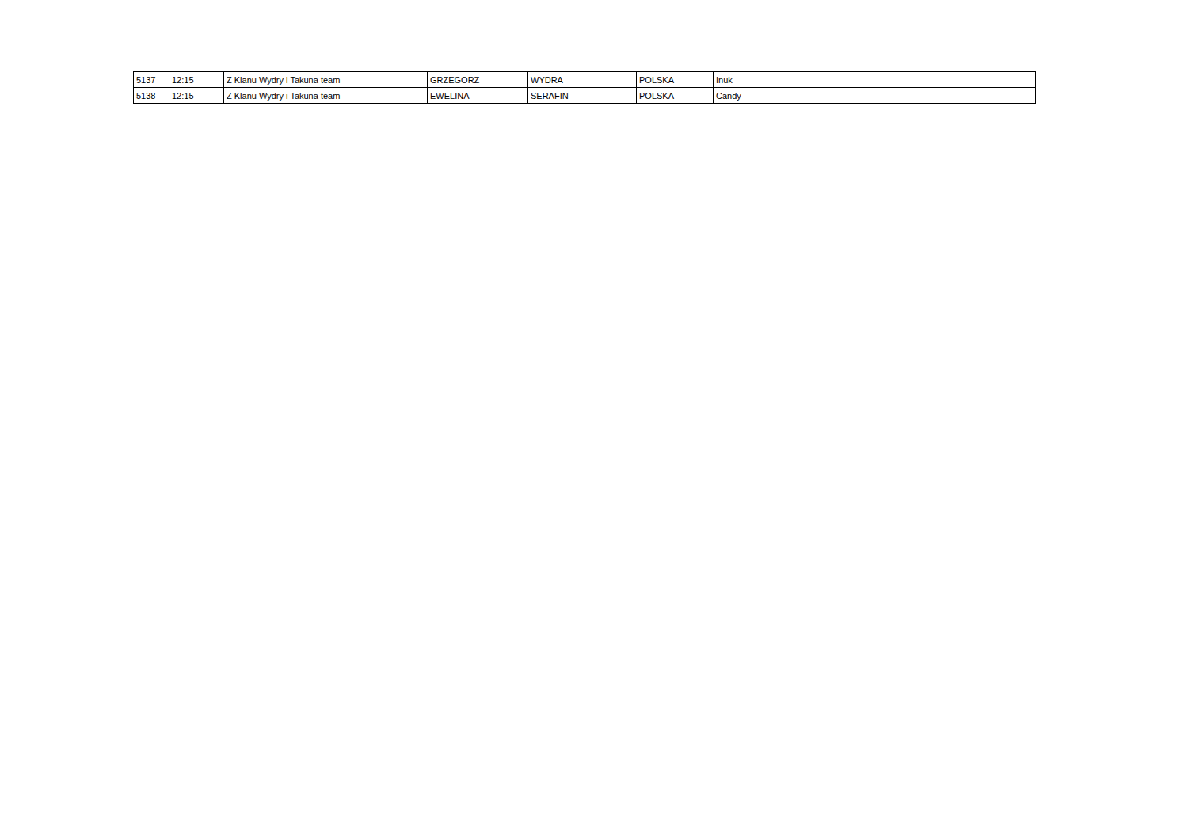| 5137 | 12:15 | Z Klanu Wydry i Takuna team | GRZEGORZ | WYDRA | POLSKA | Inuk |
| 5138 | 12:15 | Z Klanu Wydry i Takuna team | EWELINA | SERAFIN | POLSKA | Candy |